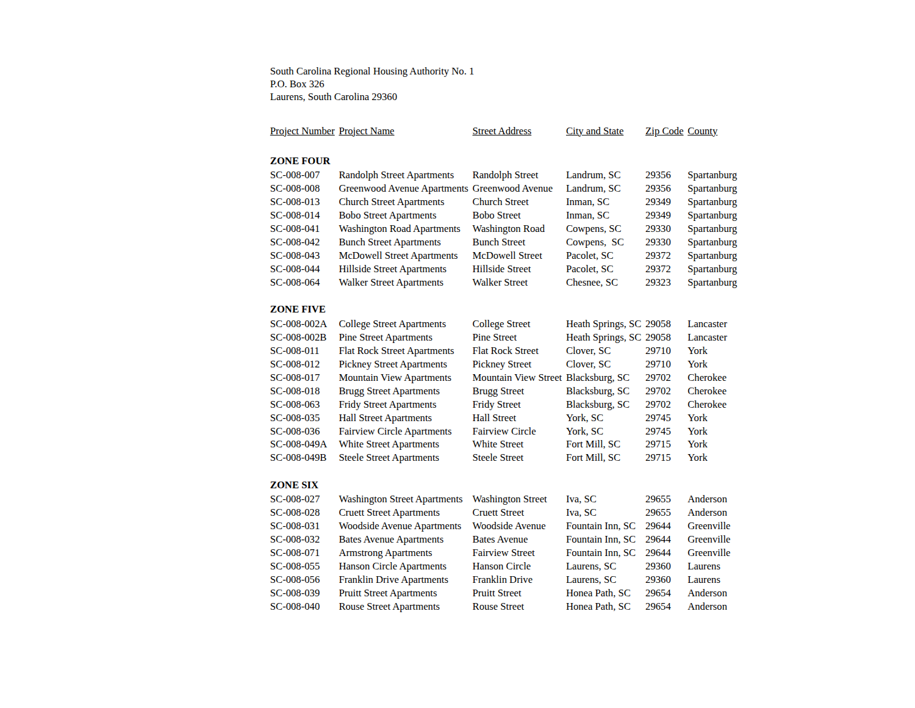South Carolina Regional Housing Authority No. 1
P.O. Box 326
Laurens, South Carolina 29360
| Project Number | Project Name | Street Address | City and State | Zip Code | County |
| --- | --- | --- | --- | --- | --- |
| ZONE FOUR |
| SC-008-007 | Randolph Street Apartments | Randolph Street | Landrum, SC | 29356 | Spartanburg |
| SC-008-008 | Greenwood Avenue Apartments | Greenwood Avenue | Landrum, SC | 29356 | Spartanburg |
| SC-008-013 | Church Street Apartments | Church Street | Inman, SC | 29349 | Spartanburg |
| SC-008-014 | Bobo Street Apartments | Bobo Street | Inman, SC | 29349 | Spartanburg |
| SC-008-041 | Washington Road Apartments | Washington Road | Cowpens, SC | 29330 | Spartanburg |
| SC-008-042 | Bunch Street Apartments | Bunch Street | Cowpens, SC | 29330 | Spartanburg |
| SC-008-043 | McDowell Street Apartments | McDowell Street | Pacolet, SC | 29372 | Spartanburg |
| SC-008-044 | Hillside Street Apartments | Hillside Street | Pacolet, SC | 29372 | Spartanburg |
| SC-008-064 | Walker Street Apartments | Walker Street | Chesnee, SC | 29323 | Spartanburg |
| ZONE FIVE |
| SC-008-002A | College Street Apartments | College Street | Heath Springs, SC | 29058 | Lancaster |
| SC-008-002B | Pine Street Apartments | Pine Street | Heath Springs, SC | 29058 | Lancaster |
| SC-008-011 | Flat Rock Street Apartments | Flat Rock Street | Clover, SC | 29710 | York |
| SC-008-012 | Pickney Street Apartments | Pickney Street | Clover, SC | 29710 | York |
| SC-008-017 | Mountain View Apartments | Mountain View Street | Blacksburg, SC | 29702 | Cherokee |
| SC-008-018 | Brugg Street Apartments | Brugg Street | Blacksburg, SC | 29702 | Cherokee |
| SC-008-063 | Fridy Street Apartments | Fridy Street | Blacksburg, SC | 29702 | Cherokee |
| SC-008-035 | Hall Street Apartments | Hall Street | York, SC | 29745 | York |
| SC-008-036 | Fairview Circle Apartments | Fairview Circle | York, SC | 29745 | York |
| SC-008-049A | White Street Apartments | White Street | Fort Mill, SC | 29715 | York |
| SC-008-049B | Steele Street Apartments | Steele Street | Fort Mill, SC | 29715 | York |
| ZONE SIX |
| SC-008-027 | Washington Street Apartments | Washington Street | Iva, SC | 29655 | Anderson |
| SC-008-028 | Cruett Street Apartments | Cruett Street | Iva, SC | 29655 | Anderson |
| SC-008-031 | Woodside Avenue Apartments | Woodside Avenue | Fountain Inn, SC | 29644 | Greenville |
| SC-008-032 | Bates Avenue Apartments | Bates Avenue | Fountain Inn, SC | 29644 | Greenville |
| SC-008-071 | Armstrong Apartments | Fairview Street | Fountain Inn, SC | 29644 | Greenville |
| SC-008-055 | Hanson Circle Apartments | Hanson Circle | Laurens, SC | 29360 | Laurens |
| SC-008-056 | Franklin Drive Apartments | Franklin Drive | Laurens, SC | 29360 | Laurens |
| SC-008-039 | Pruitt Street Apartments | Pruitt Street | Honea Path, SC | 29654 | Anderson |
| SC-008-040 | Rouse Street Apartments | Rouse Street | Honea Path, SC | 29654 | Anderson |